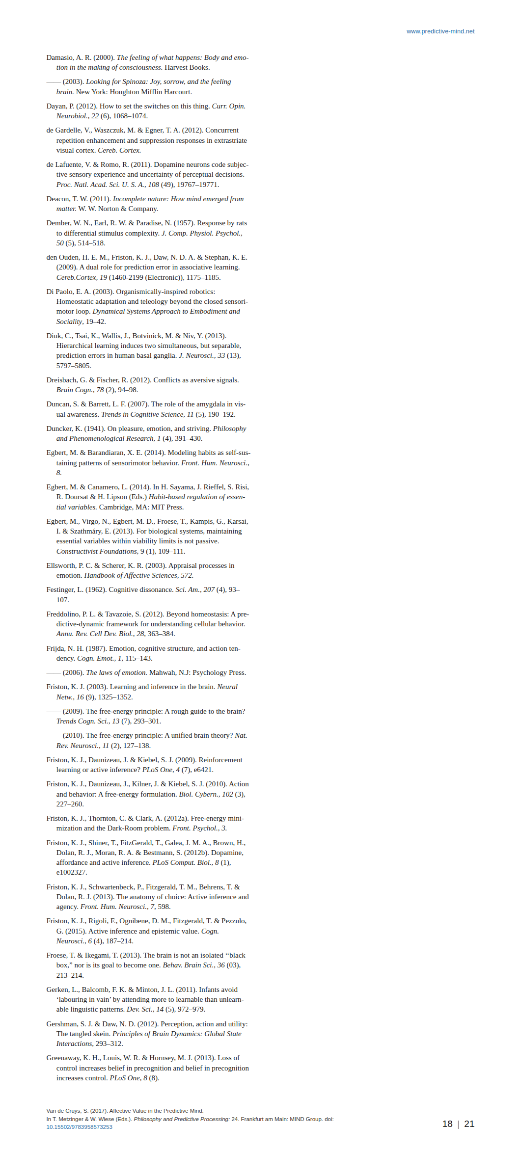www.predictive-mind.net
Damasio, A. R. (2000). The feeling of what happens: Body and emotion in the making of consciousness. Harvest Books.
—— (2003). Looking for Spinoza: Joy, sorrow, and the feeling brain. New York: Houghton Mifflin Harcourt.
Dayan, P. (2012). How to set the switches on this thing. Curr. Opin. Neurobiol., 22 (6), 1068–1074.
de Gardelle, V., Waszczuk, M. & Egner, T. A. (2012). Concurrent repetition enhancement and suppression responses in extrastriate visual cortex. Cereb. Cortex.
de Lafuente, V. & Romo, R. (2011). Dopamine neurons code subjective sensory experience and uncertainty of perceptual decisions. Proc. Natl. Acad. Sci. U. S. A., 108 (49), 19767–19771.
Deacon, T. W. (2011). Incomplete nature: How mind emerged from matter. W. W. Norton & Company.
Dember, W. N., Earl, R. W. & Paradise, N. (1957). Response by rats to differential stimulus complexity. J. Comp. Physiol. Psychol., 50 (5), 514–518.
den Ouden, H. E. M., Friston, K. J., Daw, N. D. A. & Stephan, K. E. (2009). A dual role for prediction error in associative learning. Cereb.Cortex, 19 (1460-2199 (Electronic)), 1175–1185.
Di Paolo, E. A. (2003). Organismically-inspired robotics: Homeostatic adaptation and teleology beyond the closed sensorimotor loop. Dynamical Systems Approach to Embodiment and Sociality, 19–42.
Diuk, C., Tsai, K., Wallis, J., Botvinick, M. & Niv, Y. (2013). Hierarchical learning induces two simultaneous, but separable, prediction errors in human basal ganglia. J. Neurosci., 33 (13), 5797–5805.
Dreisbach, G. & Fischer, R. (2012). Conflicts as aversive signals. Brain Cogn., 78 (2), 94–98.
Duncan, S. & Barrett, L. F. (2007). The role of the amygdala in visual awareness. Trends in Cognitive Science, 11 (5), 190–192.
Duncker, K. (1941). On pleasure, emotion, and striving. Philosophy and Phenomenological Research, 1 (4), 391–430.
Egbert, M. & Barandiaran, X. E. (2014). Modeling habits as self-sustaining patterns of sensorimotor behavior. Front. Hum. Neurosci., 8.
Egbert, M. & Canamero, L. (2014). In H. Sayama, J. Rieffel, S. Risi, R. Doursat & H. Lipson (Eds.) Habit-based regulation of essential variables. Cambridge, MA: MIT Press.
Egbert, M., Virgo, N., Egbert, M. D., Froese, T., Kampis, G., Karsai, I. & Szathmáry, E. (2013). For biological systems, maintaining essential variables within viability limits is not passive. Constructivist Foundations, 9 (1), 109–111.
Ellsworth, P. C. & Scherer, K. R. (2003). Appraisal processes in emotion. Handbook of Affective Sciences, 572.
Festinger, L. (1962). Cognitive dissonance. Sci. Am., 207 (4), 93–107.
Freddolino, P. L. & Tavazoie, S. (2012). Beyond homeostasis: A predictive-dynamic framework for understanding cellular behavior. Annu. Rev. Cell Dev. Biol., 28, 363–384.
Frijda, N. H. (1987). Emotion, cognitive structure, and action tendency. Cogn. Emot., 1, 115–143.
—— (2006). The laws of emotion. Mahwah, N.J: Psychology Press.
Friston, K. J. (2003). Learning and inference in the brain. Neural Netw., 16 (9), 1325–1352.
—— (2009). The free-energy principle: A rough guide to the brain? Trends Cogn. Sci., 13 (7), 293–301.
—— (2010). The free-energy principle: A unified brain theory? Nat. Rev. Neurosci., 11 (2), 127–138.
Friston, K. J., Daunizeau, J. & Kiebel, S. J. (2009). Reinforcement learning or active inference? PLoS One, 4 (7), e6421.
Friston, K. J., Daunizeau, J., Kilner, J. & Kiebel, S. J. (2010). Action and behavior: A free-energy formulation. Biol. Cybern., 102 (3), 227–260.
Friston, K. J., Thornton, C. & Clark, A. (2012a). Free-energy minimization and the Dark-Room problem. Front. Psychol., 3.
Friston, K. J., Shiner, T., FitzGerald, T., Galea, J. M. A., Brown, H., Dolan, R. J., Moran, R. A. & Bestmann, S. (2012b). Dopamine, affordance and active inference. PLoS Comput. Biol., 8 (1), e1002327.
Friston, K. J., Schwartenbeck, P., Fitzgerald, T. M., Behrens, T. & Dolan, R. J. (2013). The anatomy of choice: Active inference and agency. Front. Hum. Neurosci., 7, 598.
Friston, K. J., Rigoli, F., Ognibene, D. M., Fitzgerald, T. & Pezzulo, G. (2015). Active inference and epistemic value. Cogn. Neurosci., 6 (4), 187–214.
Froese, T. & Ikegami, T. (2013). The brain is not an isolated ‘‘black box,” nor is its goal to become one. Behav. Brain Sci., 36 (03), 213–214.
Gerken, L., Balcomb, F. K. & Minton, J. L. (2011). Infants avoid ‘labouring in vain’ by attending more to learnable than unlearnable linguistic patterns. Dev. Sci., 14 (5), 972–979.
Gershman, S. J. & Daw, N. D. (2012). Perception, action and utility: The tangled skein. Principles of Brain Dynamics: Global State Interactions, 293–312.
Greenaway, K. H., Louis, W. R. & Hornsey, M. J. (2013). Loss of control increases belief in precognition and belief in precognition increases control. PLoS One, 8 (8).
Van de Cruys, S. (2017). Affective Value in the Predictive Mind.
In T. Metzinger & W. Wiese (Eds.). Philosophy and Predictive Processing: 24. Frankfurt am Main: MIND Group. doi: 10.15502/9783958573253
18 | 21